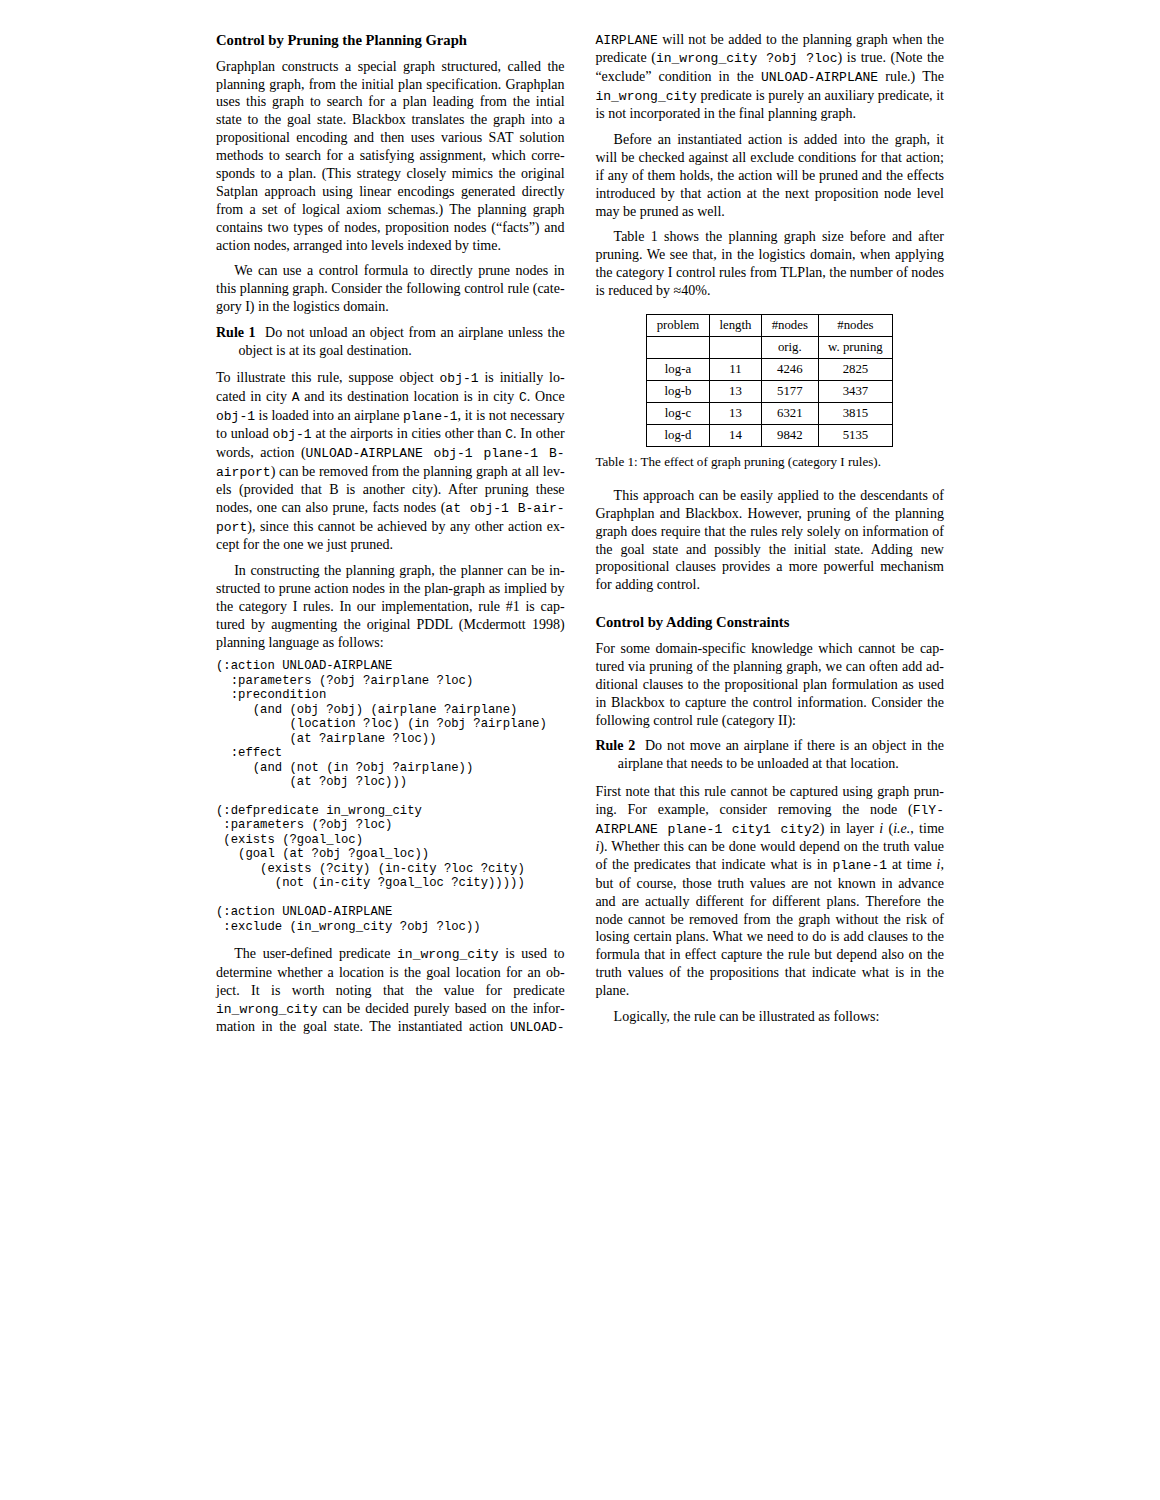Control by Pruning the Planning Graph
Graphplan constructs a special graph structured, called the planning graph, from the initial plan specification. Graphplan uses this graph to search for a plan leading from the intial state to the goal state. Blackbox translates the graph into a propositional encoding and then uses various SAT solution methods to search for a satisfying assignment, which corresponds to a plan. (This strategy closely mimics the original Satplan approach using linear encodings generated directly from a set of logical axiom schemas.) The planning graph contains two types of nodes, proposition nodes (“facts”) and action nodes, arranged into levels indexed by time.
We can use a control formula to directly prune nodes in this planning graph. Consider the following control rule (category I) in the logistics domain.
Rule 1 Do not unload an object from an airplane unless the object is at its goal destination.
To illustrate this rule, suppose object obj-1 is initially located in city A and its destination location is in city C. Once obj-1 is loaded into an airplane plane-1, it is not necessary to unload obj-1 at the airports in cities other than C. In other words, action (UNLOAD-AIRPLANE obj-1 plane-1 B-airport) can be removed from the planning graph at all levels (provided that B is another city). After pruning these nodes, one can also prune, facts nodes (at obj-1 B-airport), since this cannot be achieved by any other action except for the one we just pruned.
In constructing the planning graph, the planner can be instructed to prune action nodes in the plan-graph as implied by the category I rules. In our implementation, rule #1 is captured by augmenting the original PDDL (Mcdermott 1998) planning language as follows:
(:action UNLOAD-AIRPLANE
  :parameters (?obj ?airplane ?loc)
  :precondition
     (and (obj ?obj) (airplane ?airplane)
          (location ?loc) (in ?obj ?airplane)
          (at ?airplane ?loc))
  :effect
     (and (not (in ?obj ?airplane))
          (at ?obj ?loc)))

(:defpredicate in_wrong_city
 :parameters (?obj ?loc)
 (exists (?goal_loc)
   (goal (at ?obj ?goal_loc))
      (exists (?city) (in-city ?loc ?city)
        (not (in-city ?goal_loc ?city)))))

(:action UNLOAD-AIRPLANE
 :exclude (in_wrong_city ?obj ?loc))
The user-defined predicate in_wrong_city is used to determine whether a location is the goal location for an object. It is worth noting that the value for predicate in_wrong_city can be decided purely based on the information in the goal state. The instantiated action UNLOAD-AIRPLANE will not be added to the planning graph when the predicate (in_wrong_city ?obj ?loc) is true. (Note the “exclude” condition in the UNLOAD-AIRPLANE rule.) The in_wrong_city predicate is purely an auxiliary predicate, it is not incorporated in the final planning graph.
Before an instantiated action is added into the graph, it will be checked against all exclude conditions for that action; if any of them holds, the action will be pruned and the effects introduced by that action at the next proposition node level may be pruned as well.
Table 1 shows the planning graph size before and after pruning. We see that, in the logistics domain, when applying the category I control rules from TLPlan, the number of nodes is reduced by ≈40%.
| problem | length | #nodes | #nodes |
| --- | --- | --- | --- |
| | | orig. | w. pruning |
| log-a | 11 | 4246 | 2825 |
| log-b | 13 | 5177 | 3437 |
| log-c | 13 | 6321 | 3815 |
| log-d | 14 | 9842 | 5135 |
Table 1: The effect of graph pruning (category I rules).
This approach can be easily applied to the descendants of Graphplan and Blackbox. However, pruning of the planning graph does require that the rules rely solely on information of the goal state and possibly the initial state. Adding new propositional clauses provides a more powerful mechanism for adding control.
Control by Adding Constraints
For some domain-specific knowledge which cannot be captured via pruning of the planning graph, we can often add additional clauses to the propositional plan formulation as used in Blackbox to capture the control information. Consider the following control rule (category II):
Rule 2 Do not move an airplane if there is an object in the airplane that needs to be unloaded at that location.
First note that this rule cannot be captured using graph pruning. For example, consider removing the node (FlY-AIRPLANE plane-1 city1 city2) in layer i (i.e., time i). Whether this can be done would depend on the truth value of the predicates that indicate what is in plane-1 at time i, but of course, those truth values are not known in advance and are actually different for different plans. Therefore the node cannot be removed from the graph without the risk of losing certain plans. What we need to do is add clauses to the formula that in effect capture the rule but depend also on the truth values of the propositions that indicate what is in the plane.
Logically, the rule can be illustrated as follows: